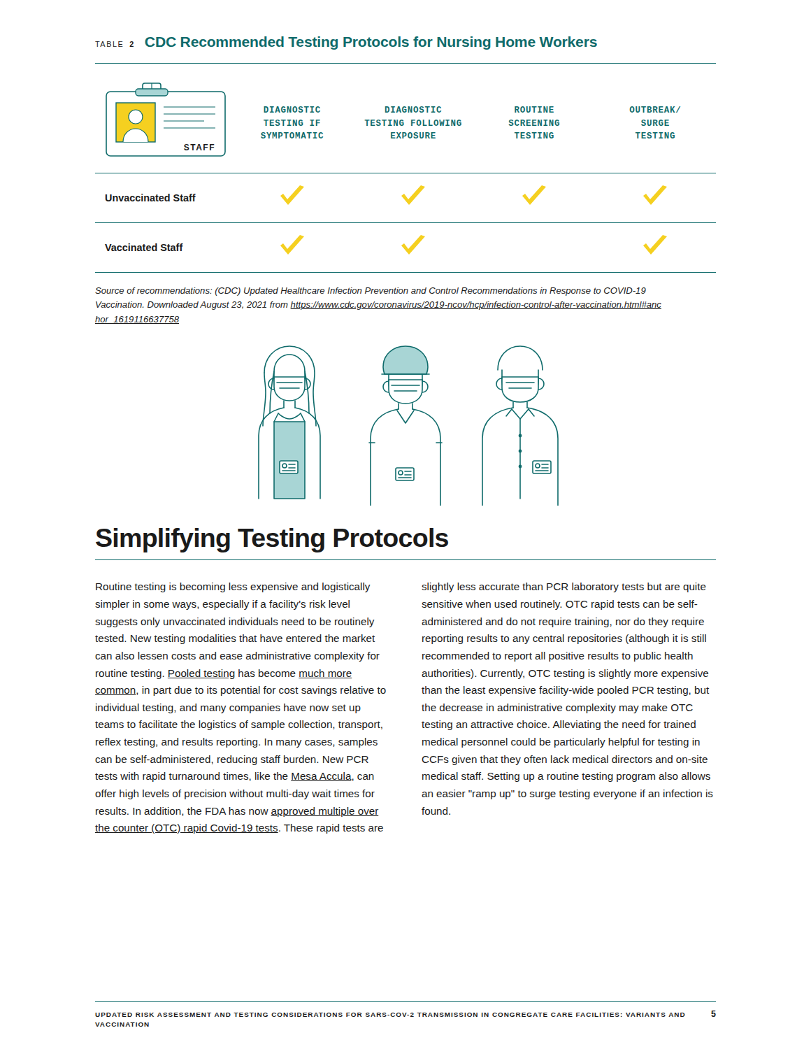Table2
CDC Recommended Testing Protocols for Nursing Home Workers
CDC Recommended Testing Protocols for Nursing Home Workers
| STAFF | Diagnostic Testing if Symptomatic | Diagnostic Testing Following Exposure | Routine Screening Testing | Outbreak/ Surge Testing |
| --- | --- | --- | --- | --- |
| Unvaccinated Staff | | | | |
| Vaccinated Staff | | | | |
Source of recommendations: (CDC) Updated Healthcare Infection Prevention and Control Recommendations in Response to COVID-19 Vaccination. Downloaded August 23, 2021 from https://www.cdc.gov/coronavirus/2019-ncov/hcp/infection-control-after-vaccination.html#anchor_1619116637758
Simplifying Testing Protocols
Routine testing is becoming less expensive and logistically simpler in some ways, especially if a facility's risk level suggests only unvaccinated individuals need to be routinely tested. New testing modalities that have entered the market can also lessen costs and ease administrative complexity for routine testing. Pooled testing has become much more common, in part due to its potential for cost savings relative to individual testing, and many companies have now set up teams to facilitate the logistics of sample collection, transport, reflex testing, and results reporting. In many cases, samples can be self-administered, reducing staff burden. New PCR tests with rapid turnaround times, like the Mesa Accula, can offer high levels of precision without multi-day wait times for results. In addition, the FDA has now approved multiple over the counter (OTC) rapid Covid-19 tests. These rapid tests are slightly less accurate than PCR laboratory tests but are quite sensitive when used routinely. OTC rapid tests can be self-administered and do not require training, nor do they require reporting results to any central repositories (although it is still recommended to report all positive results to public health authorities). Currently, OTC testing is slightly more expensive than the least expensive facility-wide pooled PCR testing, but the decrease in administrative complexity may make OTC testing an attractive choice. Alleviating the need for trained medical personnel could be particularly helpful for testing in CCFs given that they often lack medical directors and on-site medical staff. Setting up a routine testing program also allows an easier "ramp up" to surge testing everyone if an infection is found.
Updated Risk Assessment and Testing Considerations for SARS-CoV-2 Transmission in Congregate Care Facilities: Variants and Vaccination
5